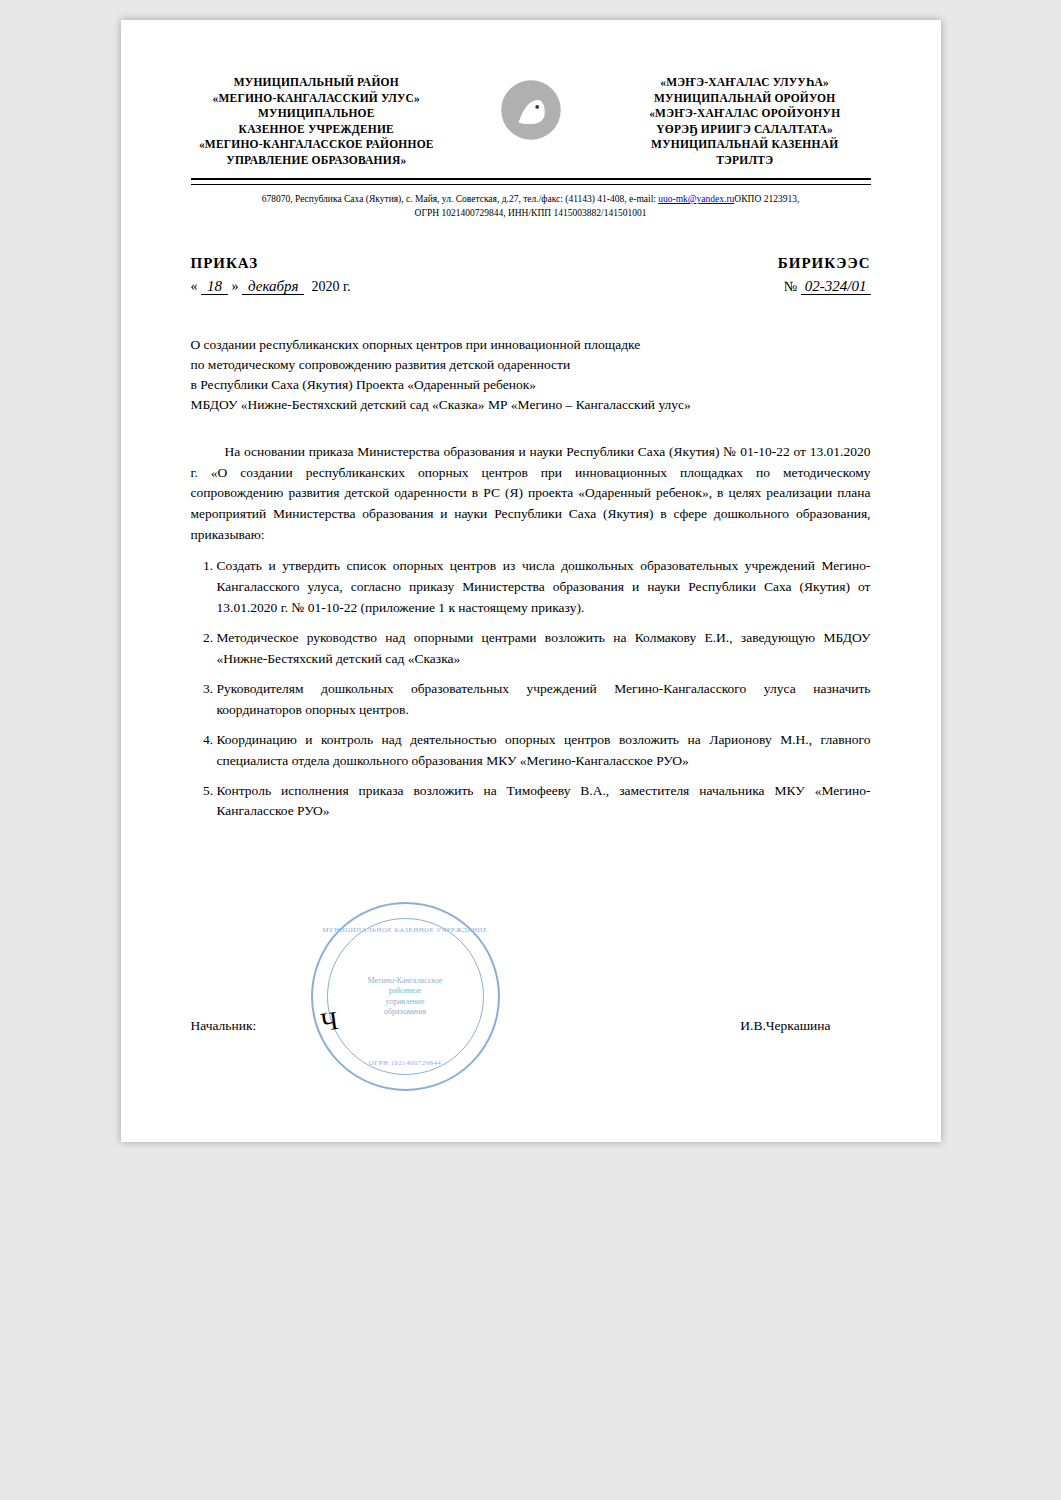Муниципальный район
«Мегино-Кангаласский улус»
Муниципальное
казенное учреждение
«Мегино-Кангаласское районное
управление образования»
«Мэҥэ-Хаҥалас улууһа»
муниципальнай оройуон
«Мэҥэ-Хаҥалас оройуонун
үөрэҕ ириигэ салалтата»
муниципальнай казеннай
тэрилтэ
678070, Республика Саха (Якутия), с. Майя, ул. Советская, д.27, тел./факс: (41143) 41-408, e-mail: uuo-mk@yandex.ru ОКПО 2123913,
ОГРН 1021400729844, ИНН/КПП 1415003882/141501001
ПРИКАЗ БИРИКЭЭС
« 18 » декабря 2020 г. № 02-324/01
О создании республиканских опорных центров при инновационной площадке
по методическому сопровождению развития детской одаренности
в Республики Саха (Якутия) Проекта «Одаренный ребенок»
МБДОУ «Нижне-Бестяхский детский сад «Сказка» МР «Мегино – Кангаласский улус»
На основании приказа Министерства образования и науки Республики Саха (Якутия) № 01-10-22 от 13.01.2020 г. «О создании республиканских опорных центров при инновационных площадках по методическому сопровождению развития детской одаренности в РС (Я) проекта «Одаренный ребенок», в целях реализации плана мероприятий Министерства образования и науки Республики Саха (Якутия) в сфере дошкольного образования, приказываю:
Создать и утвердить список опорных центров из числа дошкольных образовательных учреждений Мегино-Кангаласского улуса, согласно приказу Министерства образования и науки Республики Саха (Якутия) от 13.01.2020 г. № 01-10-22 (приложение 1 к настоящему приказу).
Методическое руководство над опорными центрами возложить на Колмакову Е.И., заведующую МБДОУ «Нижне-Бестяхский детский сад «Сказка»
Руководителям дошкольных образовательных учреждений Мегино-Кангаласского улуса назначить координаторов опорных центров.
Координацию и контроль над деятельностью опорных центров возложить на Ларионову М.Н., главного специалиста отдела дошкольного образования МКУ «Мегино-Кангаласское РУО»
Контроль исполнения приказа возложить на Тимофееву В.А., заместителя начальника МКУ «Мегино-Кангаласское РУО»
МУНИЦИПАЛЬНОЕ КАЗЕННОЕ УЧРЕЖДЕНИЕ
Мегино-Кангаласское
районное
управление
образования
ОГРН 1021400729844
Начальник: Ч И.В.Черкашина